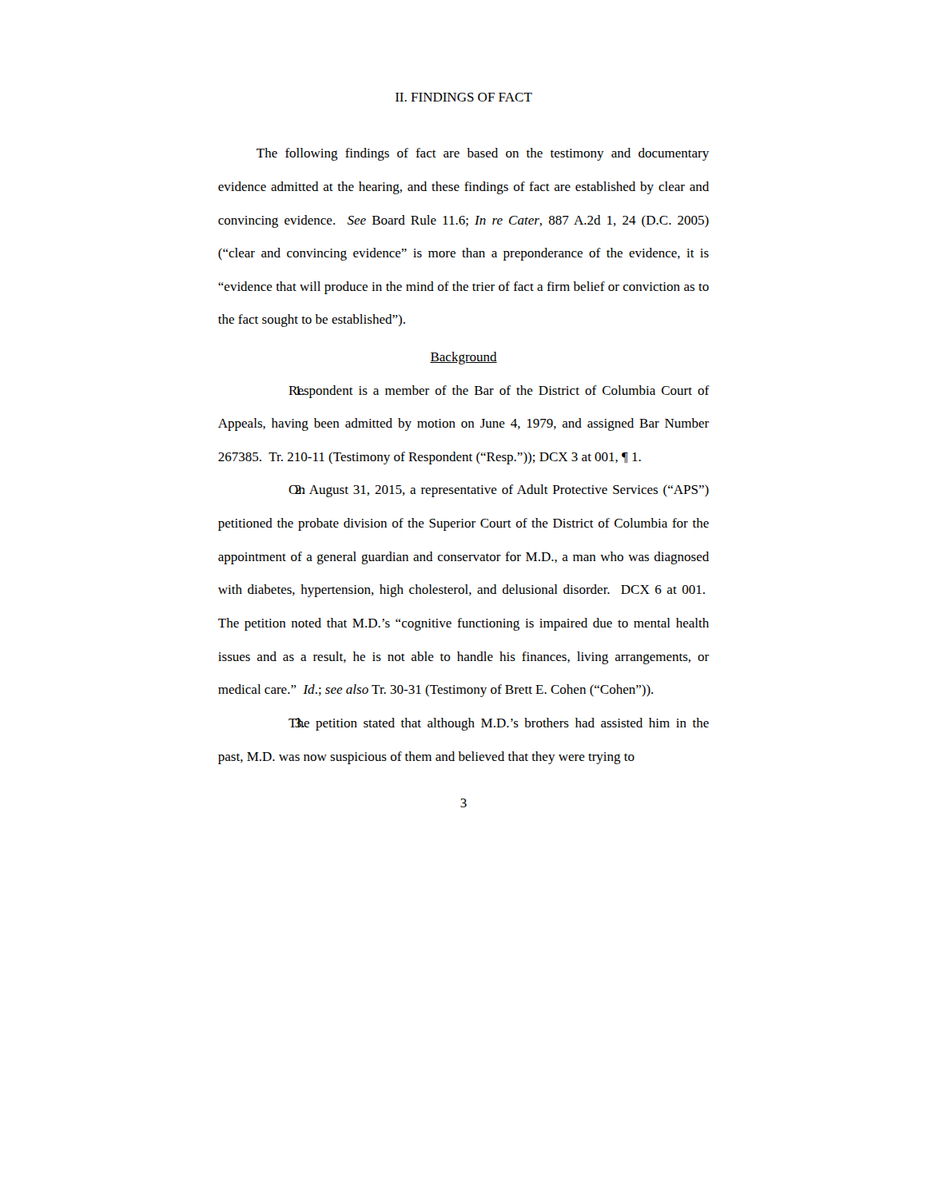II. FINDINGS OF FACT
The following findings of fact are based on the testimony and documentary evidence admitted at the hearing, and these findings of fact are established by clear and convincing evidence. See Board Rule 11.6; In re Cater, 887 A.2d 1, 24 (D.C. 2005) (“clear and convincing evidence” is more than a preponderance of the evidence, it is “evidence that will produce in the mind of the trier of fact a firm belief or conviction as to the fact sought to be established”).
Background
1. Respondent is a member of the Bar of the District of Columbia Court of Appeals, having been admitted by motion on June 4, 1979, and assigned Bar Number 267385. Tr. 210-11 (Testimony of Respondent (“Resp.”)); DCX 3 at 001, ¶ 1.
2. On August 31, 2015, a representative of Adult Protective Services (“APS”) petitioned the probate division of the Superior Court of the District of Columbia for the appointment of a general guardian and conservator for M.D., a man who was diagnosed with diabetes, hypertension, high cholesterol, and delusional disorder. DCX 6 at 001. The petition noted that M.D.’s “cognitive functioning is impaired due to mental health issues and as a result, he is not able to handle his finances, living arrangements, or medical care.” Id.; see also Tr. 30-31 (Testimony of Brett E. Cohen (“Cohen”)).
3. The petition stated that although M.D.’s brothers had assisted him in the past, M.D. was now suspicious of them and believed that they were trying to
3